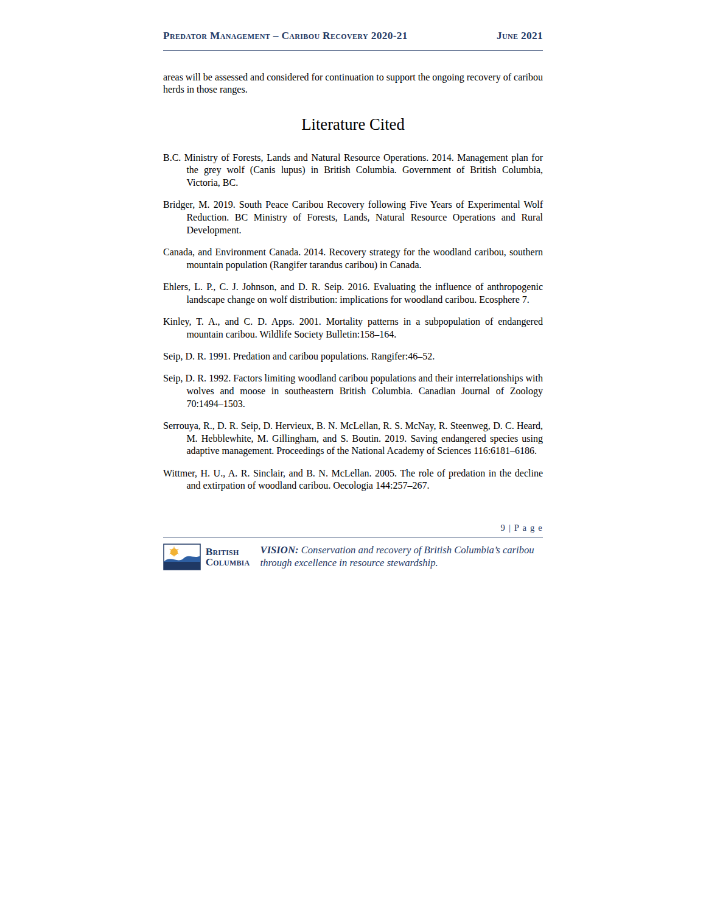Predator Management – Caribou Recovery 2020-21 June 2021
areas will be assessed and considered for continuation to support the ongoing recovery of caribou herds in those ranges.
Literature Cited
B.C. Ministry of Forests, Lands and Natural Resource Operations. 2014. Management plan for the grey wolf (Canis lupus) in British Columbia. Government of British Columbia, Victoria, BC.
Bridger, M. 2019. South Peace Caribou Recovery following Five Years of Experimental Wolf Reduction. BC Ministry of Forests, Lands, Natural Resource Operations and Rural Development.
Canada, and Environment Canada. 2014. Recovery strategy for the woodland caribou, southern mountain population (Rangifer tarandus caribou) in Canada.
Ehlers, L. P., C. J. Johnson, and D. R. Seip. 2016. Evaluating the influence of anthropogenic landscape change on wolf distribution: implications for woodland caribou. Ecosphere 7.
Kinley, T. A., and C. D. Apps. 2001. Mortality patterns in a subpopulation of endangered mountain caribou. Wildlife Society Bulletin:158–164.
Seip, D. R. 1991. Predation and caribou populations. Rangifer:46–52.
Seip, D. R. 1992. Factors limiting woodland caribou populations and their interrelationships with wolves and moose in southeastern British Columbia. Canadian Journal of Zoology 70:1494–1503.
Serrouya, R., D. R. Seip, D. Hervieux, B. N. McLellan, R. S. McNay, R. Steenweg, D. C. Heard, M. Hebblewhite, M. Gillingham, and S. Boutin. 2019. Saving endangered species using adaptive management. Proceedings of the National Academy of Sciences 116:6181–6186.
Wittmer, H. U., A. R. Sinclair, and B. N. McLellan. 2005. The role of predation in the decline and extirpation of woodland caribou. Oecologia 144:257–267.
9 | P a g e
British
Columbia
VISION: Conservation and recovery of British Columbia’s caribou through excellence in resource stewardship.